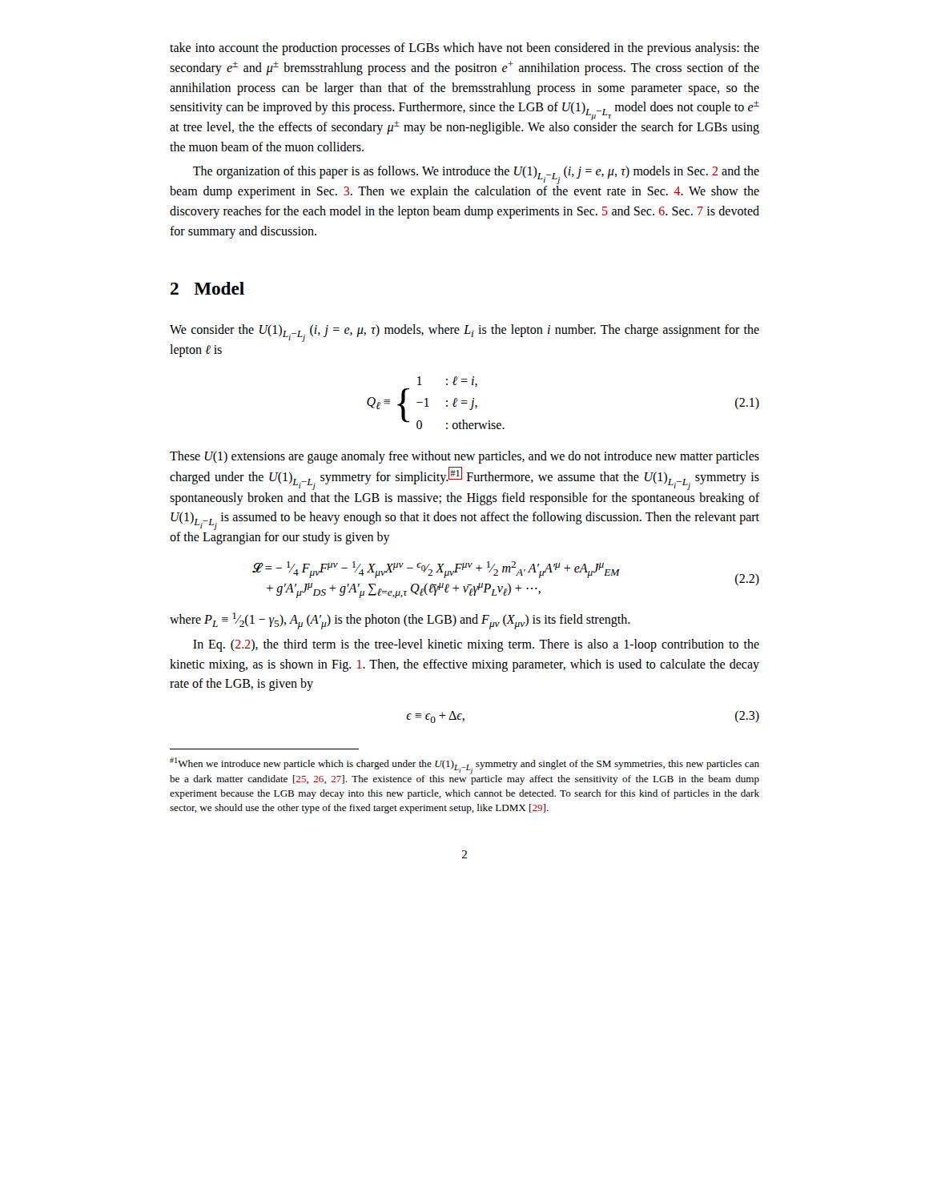take into account the production processes of LGBs which have not been considered in the previous analysis: the secondary e± and μ± bremsstrahlung process and the positron e+ annihilation process. The cross section of the annihilation process can be larger than that of the bremsstrahlung process in some parameter space, so the sensitivity can be improved by this process. Furthermore, since the LGB of U(1)Lμ−Lτ model does not couple to e± at tree level, the the effects of secondary μ± may be non-negligible. We also consider the search for LGBs using the muon beam of the muon colliders.
The organization of this paper is as follows. We introduce the U(1)Li−Lj (i, j = e, μ, τ) models in Sec. 2 and the beam dump experiment in Sec. 3. Then we explain the calculation of the event rate in Sec. 4. We show the discovery reaches for the each model in the lepton beam dump experiments in Sec. 5 and Sec. 6. Sec. 7 is devoted for summary and discussion.
2 Model
We consider the U(1)Li−Lj (i, j = e, μ, τ) models, where Li is the lepton i number. The charge assignment for the lepton ℓ is
Qℓ ≡ { 1: ℓ = i, −1: ℓ = j, 0: otherwise.
(2.1)
These U(1) extensions are gauge anomaly free without new particles, and we do not introduce new matter particles charged under the U(1)Li−Lj symmetry for simplicity.#1 Furthermore, we assume that the U(1)Li−Lj symmetry is spontaneously broken and that the LGB is massive; the Higgs field responsible for the spontaneous breaking of U(1)Li−Lj is assumed to be heavy enough so that it does not affect the following discussion. Then the relevant part of the Lagrangian for our study is given by
𝓛 = − 1⁄4 FμνFμν − 1⁄4 XμνXμν − ϵ0⁄2 XμνFμν + 1⁄2 m2A′ A′μA′μ + eAμJμEM
+ g′A′μJμDS + g′A′μ ∑ℓ=e,μ,τ Qℓ(ℓ̄γμℓ + ν̄ℓγμPLνℓ) + ⋯,
(2.2)
where PL ≡ 1⁄2(1 − γ5), Aμ (A′μ) is the photon (the LGB) and Fμν (Xμν) is its field strength.
In Eq. (2.2), the third term is the tree-level kinetic mixing term. There is also a 1-loop contribution to the kinetic mixing, as is shown in Fig. 1. Then, the effective mixing parameter, which is used to calculate the decay rate of the LGB, is given by
ϵ ≡ ϵ0 + Δϵ,
(2.3)
#1 When we introduce new particle which is charged under the U(1)Li−Lj symmetry and singlet of the SM symmetries, this new particles can be a dark matter candidate [25, 26, 27]. The existence of this new particle may affect the sensitivity of the LGB in the beam dump experiment because the LGB may decay into this new particle, which cannot be detected. To search for this kind of particles in the dark sector, we should use the other type of the fixed target experiment setup, like LDMX [29].
2